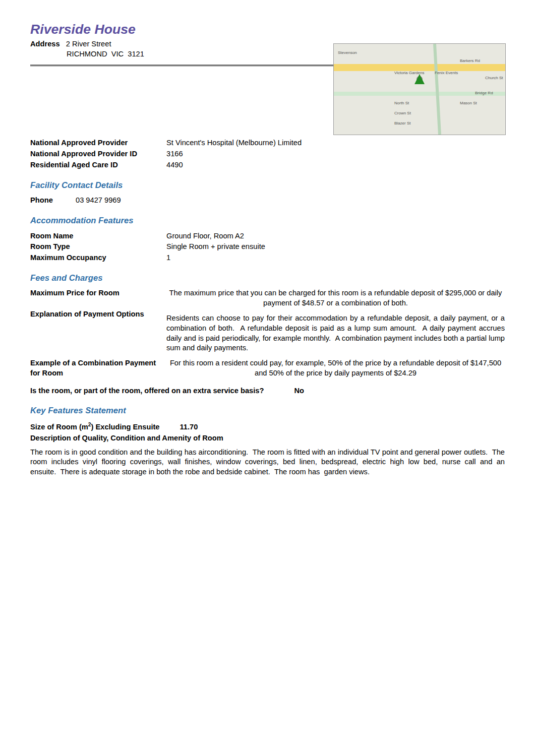Riverside House
Address 2 River Street
RICHMOND VIC 3121
| National Approved Provider | St Vincent's Hospital (Melbourne) Limited |
| National Approved Provider ID | 3166 |
| Residential Aged Care ID | 4490 |
Facility Contact Details
| Phone | 03 9427 9969 |
Accommodation Features
| Room Name | Ground Floor, Room A2 |
| Room Type | Single Room + private ensuite |
| Maximum Occupancy | 1 |
Fees and Charges
| Maximum Price for Room | The maximum price that you can be charged for this room is a refundable deposit of $295,000 or daily payment of $48.57 or a combination of both. |
| Explanation of Payment Options | Residents can choose to pay for their accommodation by a refundable deposit, a daily payment, or a combination of both. A refundable deposit is paid as a lump sum amount. A daily payment accrues daily and is paid periodically, for example monthly. A combination payment includes both a partial lump sum and daily payments. |
| Example of a Combination Payment for Room | For this room a resident could pay, for example, 50% of the price by a refundable deposit of $147,500 and 50% of the price by daily payments of $24.29 |
Is the room, or part of the room, offered on an extra service basis?No
Key Features Statement
Size of Room (m2) Excluding Ensuite11.70
Description of Quality, Condition and Amenity of Room
The room is in good condition and the building has airconditioning. The room is fitted with an individual TV point and general power outlets. The room includes vinyl flooring coverings, wall finishes, window coverings, bed linen, bedspread, electric high low bed, nurse call and an ensuite. There is adequate storage in both the robe and bedside cabinet. The room has garden views.